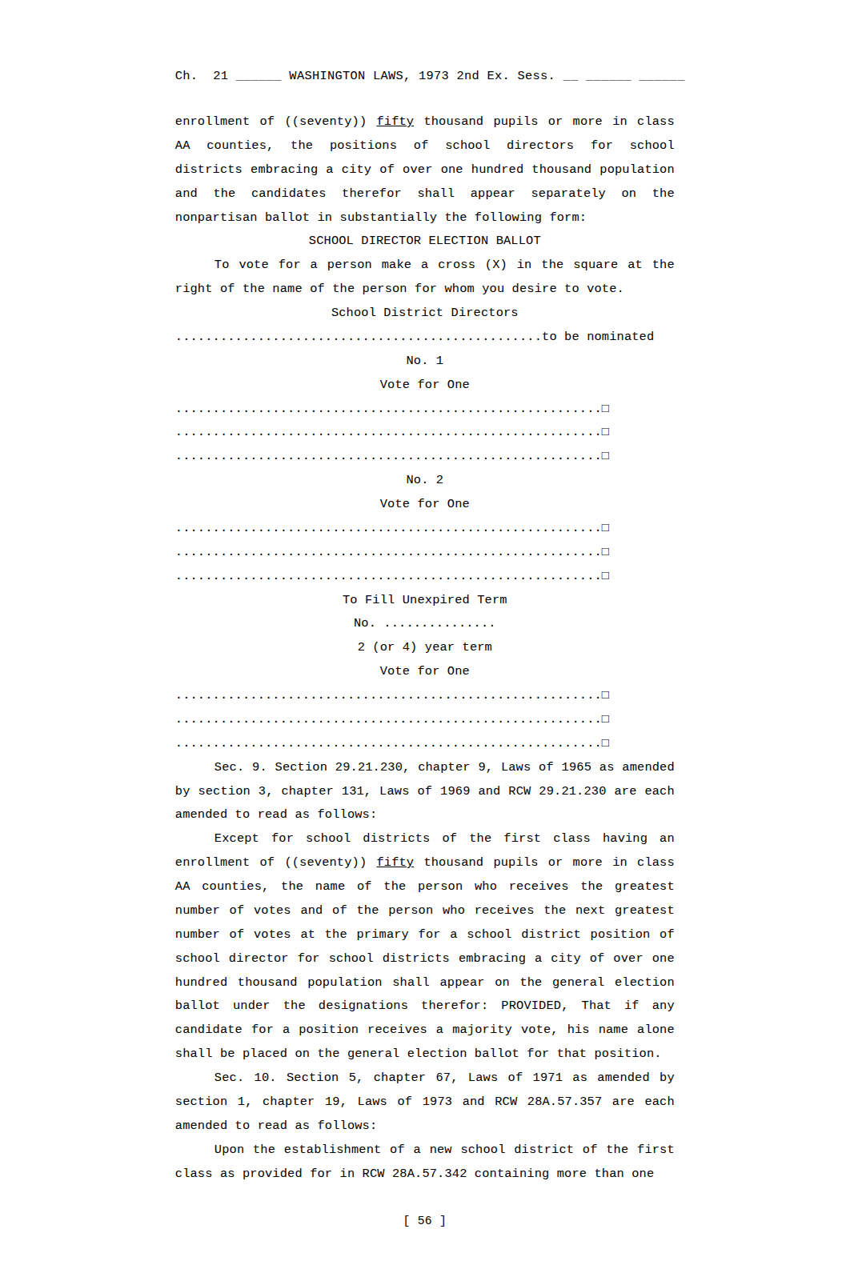Ch. 21 ______ WASHINGTON LAWS, 1973 2nd Ex. Sess. __ ______ ______
enrollment of ((seventy)) fifty thousand pupils or more in class AA counties, the positions of school directors for school districts embracing a city of over one hundred thousand population and the candidates therefor shall appear separately on the nonpartisan ballot in substantially the following form:
SCHOOL DIRECTOR ELECTION BALLOT
To vote for a person make a cross (X) in the square at the right of the name of the person for whom you desire to vote.
School District Directors
.................................................to be nominated
No. 1
Vote for One
.........................................................□
.........................................................□
.........................................................□
No. 2
Vote for One
.........................................................□
.........................................................□
.........................................................□
To Fill Unexpired Term
No. ...............
2 (or 4) year term
Vote for One
.........................................................□
.........................................................□
.........................................................□
Sec. 9. Section 29.21.230, chapter 9, Laws of 1965 as amended by section 3, chapter 131, Laws of 1969 and RCW 29.21.230 are each amended to read as follows:
Except for school districts of the first class having an enrollment of ((seventy)) fifty thousand pupils or more in class AA counties, the name of the person who receives the greatest number of votes and of the person who receives the next greatest number of votes at the primary for a school district position of school director for school districts embracing a city of over one hundred thousand population shall appear on the general election ballot under the designations therefor: PROVIDED, That if any candidate for a position receives a majority vote, his name alone shall be placed on the general election ballot for that position.
Sec. 10. Section 5, chapter 67, Laws of 1971 as amended by section 1, chapter 19, Laws of 1973 and RCW 28A.57.357 are each amended to read as follows:
Upon the establishment of a new school district of the first class as provided for in RCW 28A.57.342 containing more than one
[ 56 ]